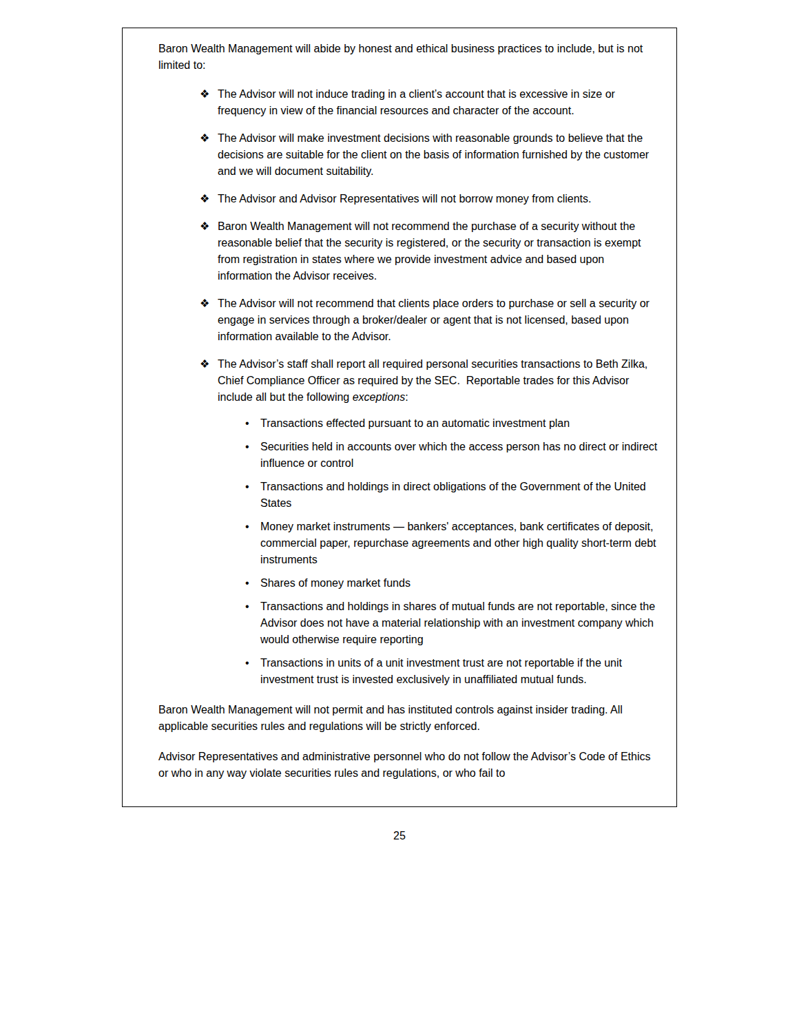Baron Wealth Management will abide by honest and ethical business practices to include, but is not limited to:
The Advisor will not induce trading in a client’s account that is excessive in size or frequency in view of the financial resources and character of the account.
The Advisor will make investment decisions with reasonable grounds to believe that the decisions are suitable for the client on the basis of information furnished by the customer and we will document suitability.
The Advisor and Advisor Representatives will not borrow money from clients.
Baron Wealth Management will not recommend the purchase of a security without the reasonable belief that the security is registered, or the security or transaction is exempt from registration in states where we provide investment advice and based upon information the Advisor receives.
The Advisor will not recommend that clients place orders to purchase or sell a security or engage in services through a broker/dealer or agent that is not licensed, based upon information available to the Advisor.
The Advisor’s staff shall report all required personal securities transactions to Beth Zilka, Chief Compliance Officer as required by the SEC. Reportable trades for this Advisor include all but the following exceptions:
Transactions effected pursuant to an automatic investment plan
Securities held in accounts over which the access person has no direct or indirect influence or control
Transactions and holdings in direct obligations of the Government of the United States
Money market instruments — bankers' acceptances, bank certificates of deposit, commercial paper, repurchase agreements and other high quality short-term debt instruments
Shares of money market funds
Transactions and holdings in shares of mutual funds are not reportable, since the Advisor does not have a material relationship with an investment company which would otherwise require reporting
Transactions in units of a unit investment trust are not reportable if the unit investment trust is invested exclusively in unaffiliated mutual funds.
Baron Wealth Management will not permit and has instituted controls against insider trading. All applicable securities rules and regulations will be strictly enforced.
Advisor Representatives and administrative personnel who do not follow the Advisor’s Code of Ethics or who in any way violate securities rules and regulations, or who fail to
25